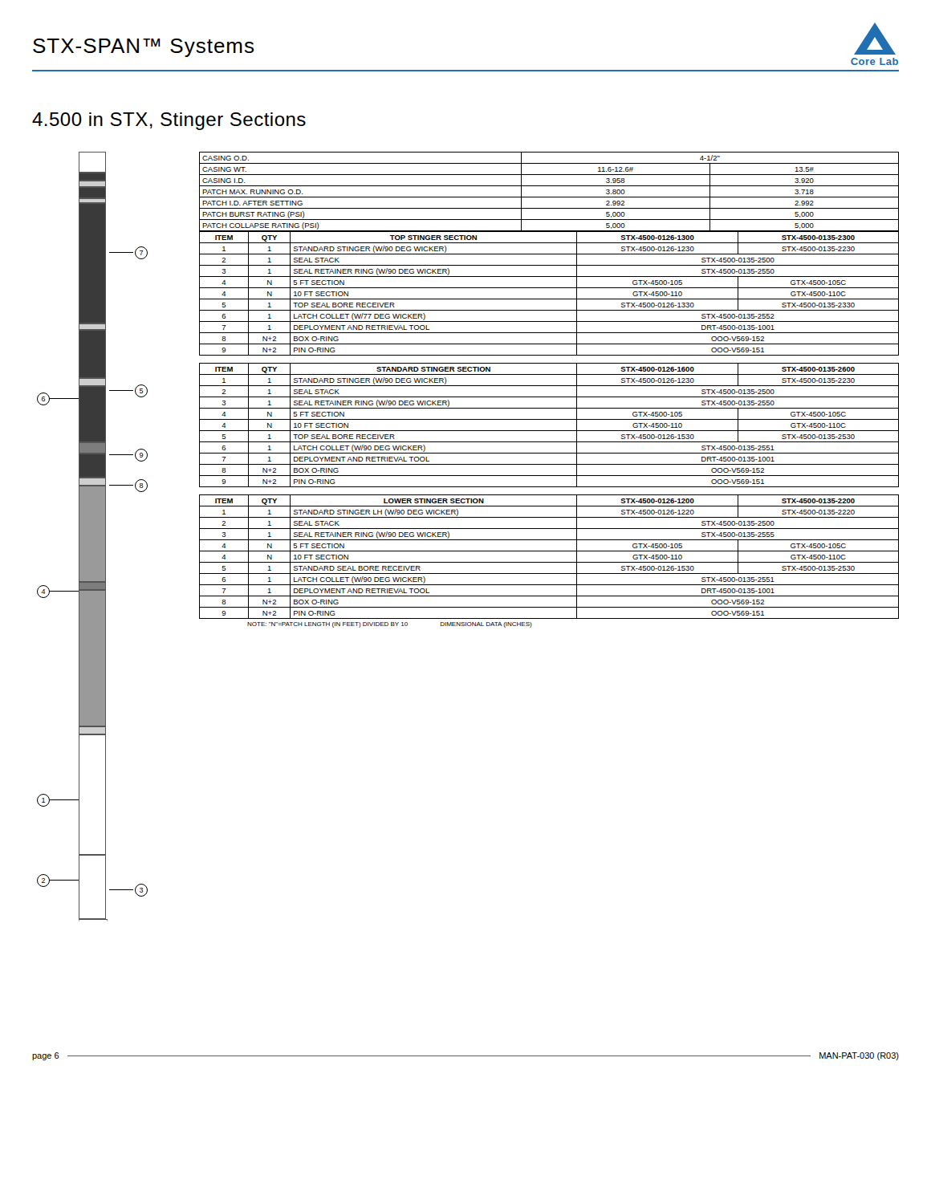STX-SPAN™ Systems
Core Lab
4.500 in STX, Stinger Sections
7
5
6
9
8
4
1
2
3
| CASING O.D. | 4-1/2" |
| CASING WT. | 11.6-12.6# | 13.5# |
| CASING I.D. | 3.958 | 3.920 |
| PATCH MAX. RUNNING O.D. | 3.800 | 3.718 |
| PATCH I.D. AFTER SETTING | 2.992 | 2.992 |
| PATCH BURST RATING (PSI) | 5,000 | 5,000 |
| PATCH COLLAPSE RATING (PSI) | 5,000 | 5,000 |
| ITEM | QTY | TOP STINGER SECTION | STX-4500-0126-1300 | STX-4500-0135-2300 |
| --- | --- | --- | --- | --- |
| 1 | 1 | STANDARD STINGER (W/90 DEG WICKER) | STX-4500-0126-1230 | STX-4500-0135-2230 |
| 2 | 1 | SEAL STACK | STX-4500-0135-2500 |
| 3 | 1 | SEAL RETAINER RING (W/90 DEG WICKER) | STX-4500-0135-2550 |
| 4 | N | 5 FT SECTION | GTX-4500-105 | GTX-4500-105C |
| 4 | N | 10 FT SECTION | GTX-4500-110 | GTX-4500-110C |
| 5 | 1 | TOP SEAL BORE RECEIVER | STX-4500-0126-1330 | STX-4500-0135-2330 |
| 6 | 1 | LATCH COLLET (W/77 DEG WICKER) | STX-4500-0135-2552 |
| 7 | 1 | DEPLOYMENT AND RETRIEVAL TOOL | DRT-4500-0135-1001 |
| 8 | N+2 | BOX O-RING | OOO-V569-152 |
| 9 | N+2 | PIN O-RING | OOO-V569-151 |
| ITEM | QTY | STANDARD STINGER SECTION | STX-4500-0126-1600 | STX-4500-0135-2600 |
| --- | --- | --- | --- | --- |
| 1 | 1 | STANDARD STINGER (W/90 DEG WICKER) | STX-4500-0126-1230 | STX-4500-0135-2230 |
| 2 | 1 | SEAL STACK | STX-4500-0135-2500 |
| 3 | 1 | SEAL RETAINER RING (W/90 DEG WICKER) | STX-4500-0135-2550 |
| 4 | N | 5 FT SECTION | GTX-4500-105 | GTX-4500-105C |
| 4 | N | 10 FT SECTION | GTX-4500-110 | GTX-4500-110C |
| 5 | 1 | TOP SEAL BORE RECEIVER | STX-4500-0126-1530 | STX-4500-0135-2530 |
| 6 | 1 | LATCH COLLET (W/90 DEG WICKER) | STX-4500-0135-2551 |
| 7 | 1 | DEPLOYMENT AND RETRIEVAL TOOL | DRT-4500-0135-1001 |
| 8 | N+2 | BOX O-RING | OOO-V569-152 |
| 9 | N+2 | PIN O-RING | OOO-V569-151 |
| ITEM | QTY | LOWER STINGER SECTION | STX-4500-0126-1200 | STX-4500-0135-2200 |
| --- | --- | --- | --- | --- |
| 1 | 1 | STANDARD STINGER LH (W/90 DEG WICKER) | STX-4500-0126-1220 | STX-4500-0135-2220 |
| 2 | 1 | SEAL STACK | STX-4500-0135-2500 |
| 3 | 1 | SEAL RETAINER RING (W/90 DEG WICKER) | STX-4500-0135-2555 |
| 4 | N | 5 FT SECTION | GTX-4500-105 | GTX-4500-105C |
| 4 | N | 10 FT SECTION | GTX-4500-110 | GTX-4500-110C |
| 5 | 1 | STANDARD SEAL BORE RECEIVER | STX-4500-0126-1530 | STX-4500-0135-2530 |
| 6 | 1 | LATCH COLLET (W/90 DEG WICKER) | STX-4500-0135-2551 |
| 7 | 1 | DEPLOYMENT AND RETRIEVAL TOOL | DRT-4500-0135-1001 |
| 8 | N+2 | BOX O-RING | OOO-V569-152 |
| 9 | N+2 | PIN O-RING | OOO-V569-151 |
NOTE: "N"=PATCH LENGTH (IN FEET) DIVIDED BY 10 DIMENSIONAL DATA (INCHES)
page 6 MAN-PAT-030 (R03)